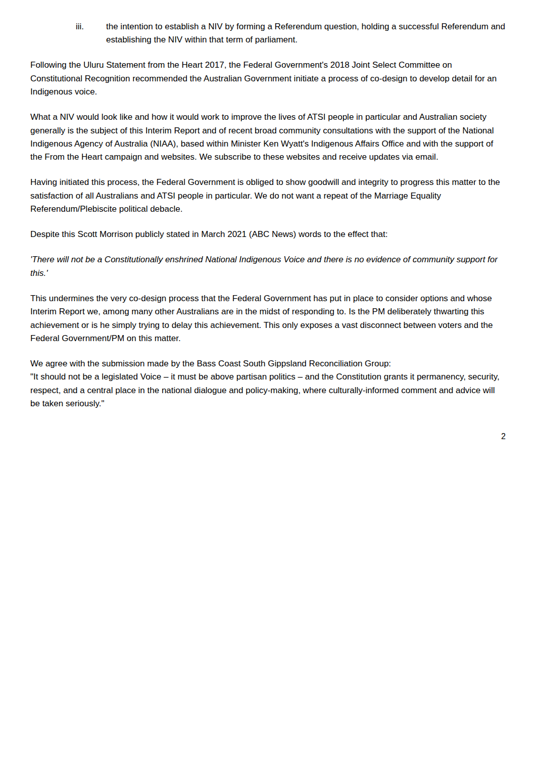iii.
the intention to establish a NIV by forming a Referendum question, holding a successful Referendum and establishing the NIV within that term of parliament.
Following the Uluru Statement from the Heart 2017, the Federal Government's 2018 Joint Select Committee on Constitutional Recognition recommended the Australian Government initiate a process of co-design to develop detail for an Indigenous voice.
What a NIV would look like and how it would work to improve the lives of ATSI people in particular and Australian society generally is the subject of this Interim Report and of recent broad community consultations with the support of the National Indigenous Agency of Australia (NIAA), based within Minister Ken Wyatt's Indigenous Affairs Office and with the support of the From the Heart campaign and websites. We subscribe to these websites and receive updates via email.
Having initiated this process, the Federal Government is obliged to show goodwill and integrity to progress this matter to the satisfaction of all Australians and ATSI people in particular. We do not want a repeat of the Marriage Equality Referendum/Plebiscite political debacle.
Despite this Scott Morrison publicly stated in March 2021 (ABC News) words to the effect that:
'There will not be a Constitutionally enshrined National Indigenous Voice and there is no evidence of community support for this.'
This undermines the very co-design process that the Federal Government has put in place to consider options and whose Interim Report we, among many other Australians are in the midst of responding to. Is the PM deliberately thwarting this achievement or is he simply trying to delay this achievement. This only exposes a vast disconnect between voters and the Federal Government/PM on this matter.
We agree with the submission made by the Bass Coast South Gippsland Reconciliation Group:
"It should not be a legislated Voice – it must be above partisan politics – and the Constitution grants it permanency, security, respect, and a central place in the national dialogue and policy-making, where culturally-informed comment and advice will be taken seriously."
2